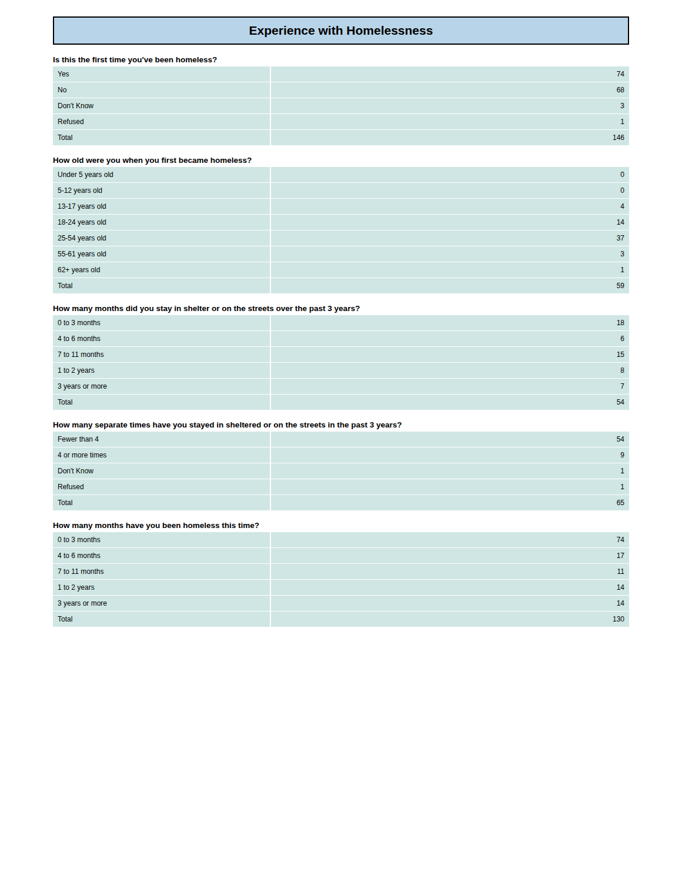Experience with Homelessness
Is this the first time you've been homeless?
| Yes | 74 |
| No | 68 |
| Don't Know | 3 |
| Refused | 1 |
| Total | 146 |
How old were you when you first became homeless?
| Under 5 years old | 0 |
| 5-12 years old | 0 |
| 13-17 years old | 4 |
| 18-24 years old | 14 |
| 25-54 years old | 37 |
| 55-61 years old | 3 |
| 62+ years old | 1 |
| Total | 59 |
How many months did you stay in shelter or on the streets over the past 3 years?
| 0 to 3 months | 18 |
| 4 to 6 months | 6 |
| 7 to 11 months | 15 |
| 1 to 2 years | 8 |
| 3 years or more | 7 |
| Total | 54 |
How many separate times have you stayed in sheltered or on the streets in the past 3 years?
| Fewer than 4 | 54 |
| 4 or more times | 9 |
| Don't Know | 1 |
| Refused | 1 |
| Total | 65 |
How many months have you been homeless this time?
| 0 to 3 months | 74 |
| 4 to 6 months | 17 |
| 7 to 11 months | 11 |
| 1 to 2 years | 14 |
| 3 years or more | 14 |
| Total | 130 |